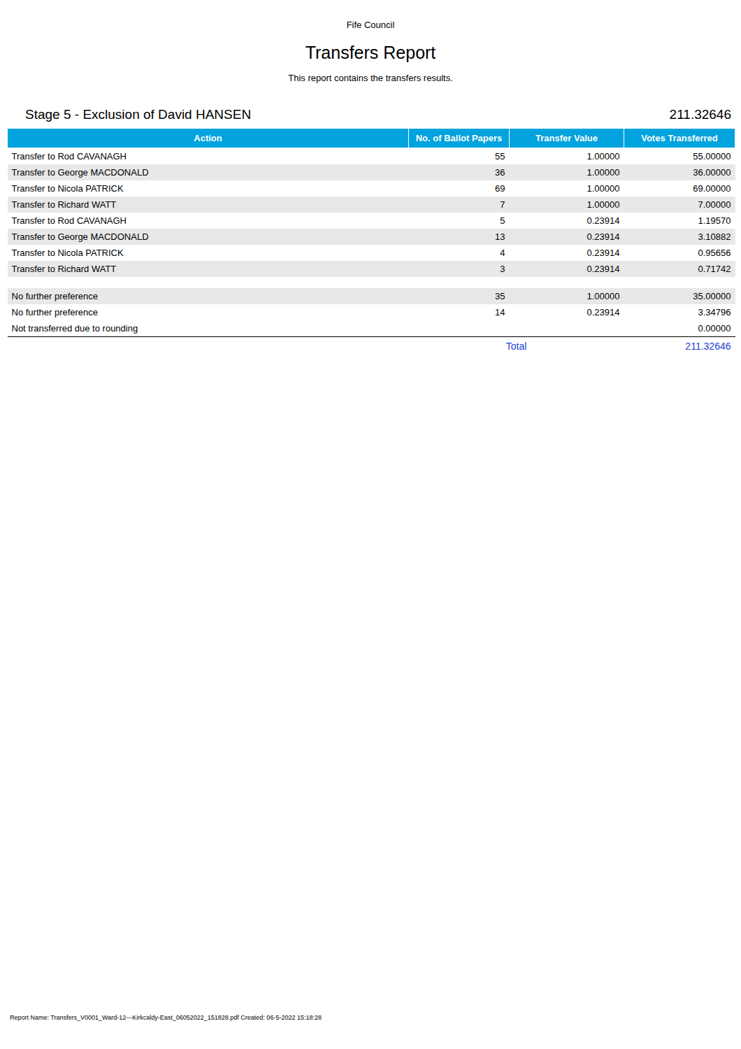Fife Council
Transfers Report
This report contains the transfers results.
Stage 5 - Exclusion of David HANSEN 211.32646
| Action | No. of Ballot Papers | Transfer Value | Votes Transferred |
| --- | --- | --- | --- |
| Transfer to Rod CAVANAGH | 55 | 1.00000 | 55.00000 |
| Transfer to George MACDONALD | 36 | 1.00000 | 36.00000 |
| Transfer to Nicola PATRICK | 69 | 1.00000 | 69.00000 |
| Transfer to Richard WATT | 7 | 1.00000 | 7.00000 |
| Transfer to Rod CAVANAGH | 5 | 0.23914 | 1.19570 |
| Transfer to George MACDONALD | 13 | 0.23914 | 3.10882 |
| Transfer to Nicola PATRICK | 4 | 0.23914 | 0.95656 |
| Transfer to Richard WATT | 3 | 0.23914 | 0.71742 |
| No further preference | 35 | 1.00000 | 35.00000 |
| No further preference | 14 | 0.23914 | 3.34796 |
| Not transferred due to rounding | | | 0.00000 |
| | Total | 211.32646 |
Report Name: Transfers_V0001_Ward-12---Kirkcaldy-East_06052022_151828.pdf Created: 06-5-2022 15:18:28